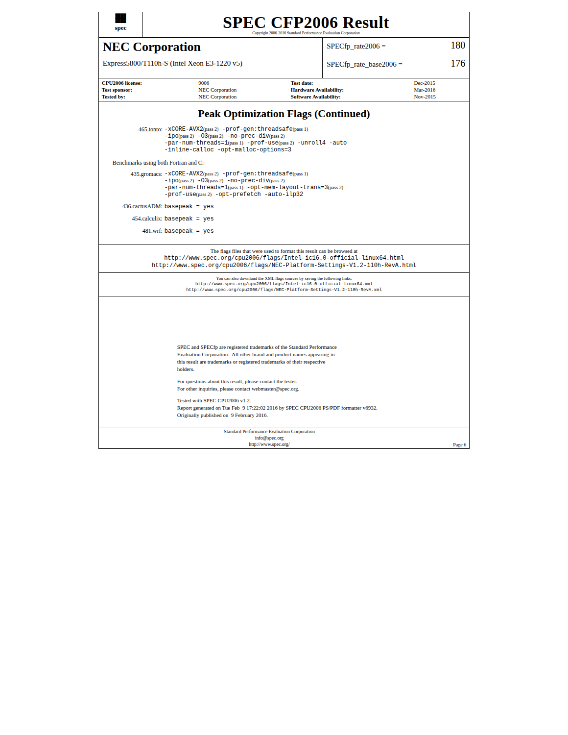████
████
spec
SPEC CFP2006 Result
Copyright 2006-2016 Standard Performance Evaluation Corporation
NEC Corporation
Express5800/T110h-S (Intel Xeon E3-1220 v5)
SPECfp_rate2006 =180
SPECfp_rate_base2006 =176
| CPU2006 license: | 9006 | Test date: | Dec-2015 |
| Test sponsor: | NEC Corporation | Hardware Availability: | Mar-2016 |
| Tested by: | NEC Corporation | Software Availability: | Nov-2015 |
Peak Optimization Flags (Continued)
465.tonto:-xCORE-AVX2(pass 2) -prof-gen:threadsafe(pass 1) -ipo(pass 2) -O3(pass 2) -no-prec-div(pass 2) -par-num-threads=1(pass 1) -prof-use(pass 2) -unroll4 -auto -inline-calloc -opt-malloc-options=3
Benchmarks using both Fortran and C:
435.gromacs:-xCORE-AVX2(pass 2) -prof-gen:threadsafe(pass 1) -ipo(pass 2) -O3(pass 2) -no-prec-div(pass 2) -par-num-threads=1(pass 1) -opt-mem-layout-trans=3(pass 2) -prof-use(pass 2) -opt-prefetch -auto-ilp32
436.cactusADM: basepeak = yes
454.calculix: basepeak = yes
481.wrf: basepeak = yes
The flags files that were used to format this result can be browsed at
http://www.spec.org/cpu2006/flags/Intel-ic16.0-official-linux64.html
http://www.spec.org/cpu2006/flags/NEC-Platform-Settings-V1.2-110h-RevA.html
You can also download the XML flags sources by saving the following links:
http://www.spec.org/cpu2006/flags/Intel-ic16.0-official-linux64.xml
http://www.spec.org/cpu2006/flags/NEC-Platform-Settings-V1.2-110h-RevA.xml
SPEC and SPECfp are registered trademarks of the Standard Performance
Evaluation Corporation. All other brand and product names appearing in
this result are trademarks or registered trademarks of their respective
holders.
For questions about this result, please contact the tester.
For other inquiries, please contact webmaster@spec.org.
Tested with SPEC CPU2006 v1.2.
Report generated on Tue Feb 9 17:22:02 2016 by SPEC CPU2006 PS/PDF formatter v6932.
Originally published on 9 February 2016.
Standard Performance Evaluation Corporation
info@spec.org
http://www.spec.org/
Page 6